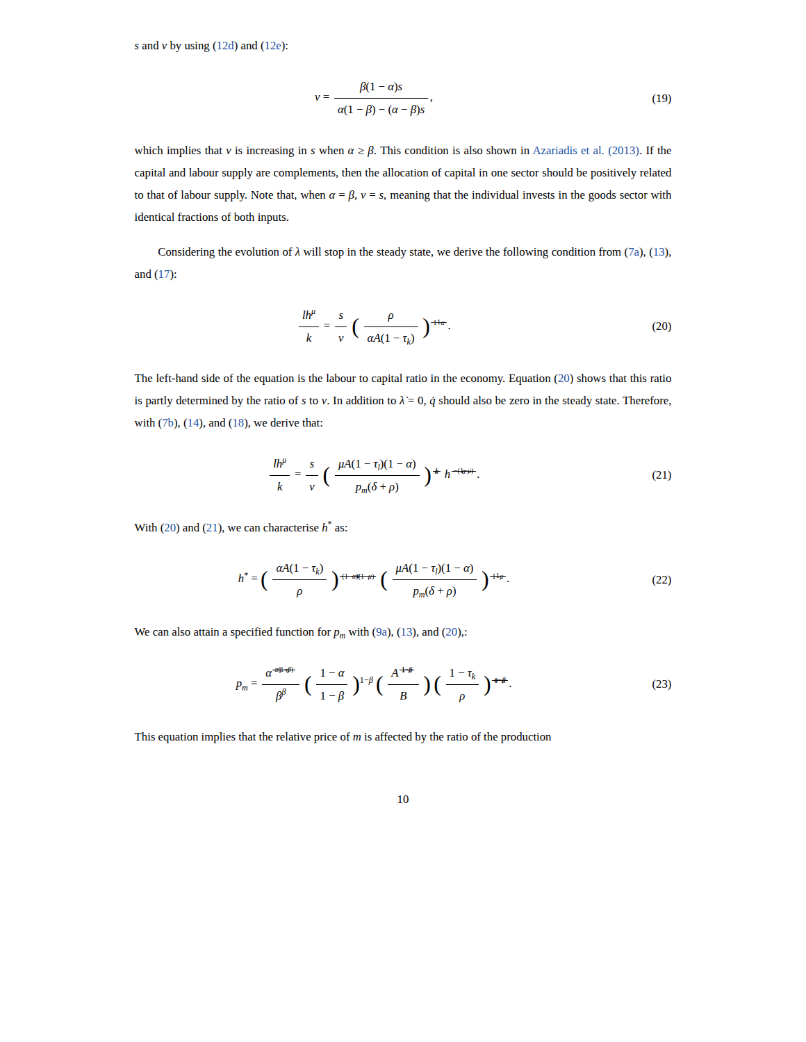s and v by using (12d) and (12e):
v = β(1 − α)s α(1 − β) − (α − β)s ,
(19)
which implies that v is increasing in s when α ≥ β. This condition is also shown in Azariadis et al. (2013). If the capital and labour supply are complements, then the allocation of capital in one sector should be positively related to that of labour supply. Note that, when α = β, v = s, meaning that the individual invests in the goods sector with identical fractions of both inputs.
Considering the evolution of λ will stop in the steady state, we derive the following condition from (7a), (13), and (17):
lhμ k = s v ( ρ αA(1 − τk) )11−α.
(20)
The left-hand side of the equation is the labour to capital ratio in the economy. Equation (20) shows that this ratio is partly determined by the ratio of s to v. In addition to λ̇ = 0, q̇ should also be zero in the steady state. Therefore, with (7b), (14), and (18), we derive that:
lhμ k = s v ( μA(1 − τl)(1 − α) pm(δ + ρ) )1 α h−(1−μ) α.
(21)
With (20) and (21), we can characterise h* as:
h* = ( αA(1 − τk) ρ )α(1−α)(1−μ) ( μA(1 − τl)(1 − α) pm(δ + ρ) )11−μ.
(22)
We can also attain a specified function for pm with (9a), (13), and (20),:
pm = αα(1−β) 1−α ββ ( 1 − α 1 − β )1−β ( A1−β 1−α B ) ( 1 − τk ρ )α−β 1−α.
(23)
This equation implies that the relative price of m is affected by the ratio of the production
10